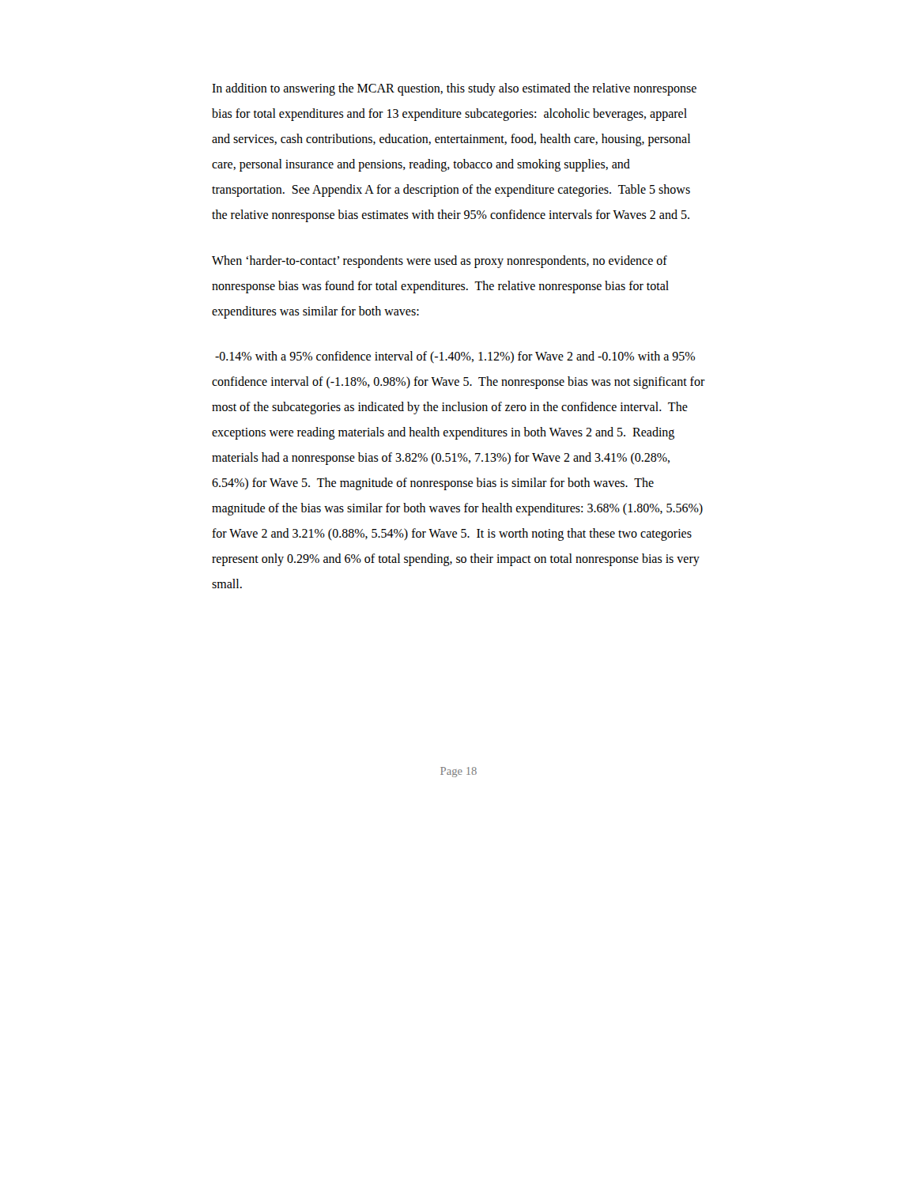In addition to answering the MCAR question, this study also estimated the relative nonresponse bias for total expenditures and for 13 expenditure subcategories: alcoholic beverages, apparel and services, cash contributions, education, entertainment, food, health care, housing, personal care, personal insurance and pensions, reading, tobacco and smoking supplies, and transportation. See Appendix A for a description of the expenditure categories. Table 5 shows the relative nonresponse bias estimates with their 95% confidence intervals for Waves 2 and 5.
When ‘harder-to-contact’ respondents were used as proxy nonrespondents, no evidence of nonresponse bias was found for total expenditures. The relative nonresponse bias for total expenditures was similar for both waves:
-0.14% with a 95% confidence interval of (-1.40%, 1.12%) for Wave 2 and -0.10% with a 95% confidence interval of (-1.18%, 0.98%) for Wave 5. The nonresponse bias was not significant for most of the subcategories as indicated by the inclusion of zero in the confidence interval. The exceptions were reading materials and health expenditures in both Waves 2 and 5. Reading materials had a nonresponse bias of 3.82% (0.51%, 7.13%) for Wave 2 and 3.41% (0.28%, 6.54%) for Wave 5. The magnitude of nonresponse bias is similar for both waves. The magnitude of the bias was similar for both waves for health expenditures: 3.68% (1.80%, 5.56%) for Wave 2 and 3.21% (0.88%, 5.54%) for Wave 5. It is worth noting that these two categories represent only 0.29% and 6% of total spending, so their impact on total nonresponse bias is very small.
Page 18